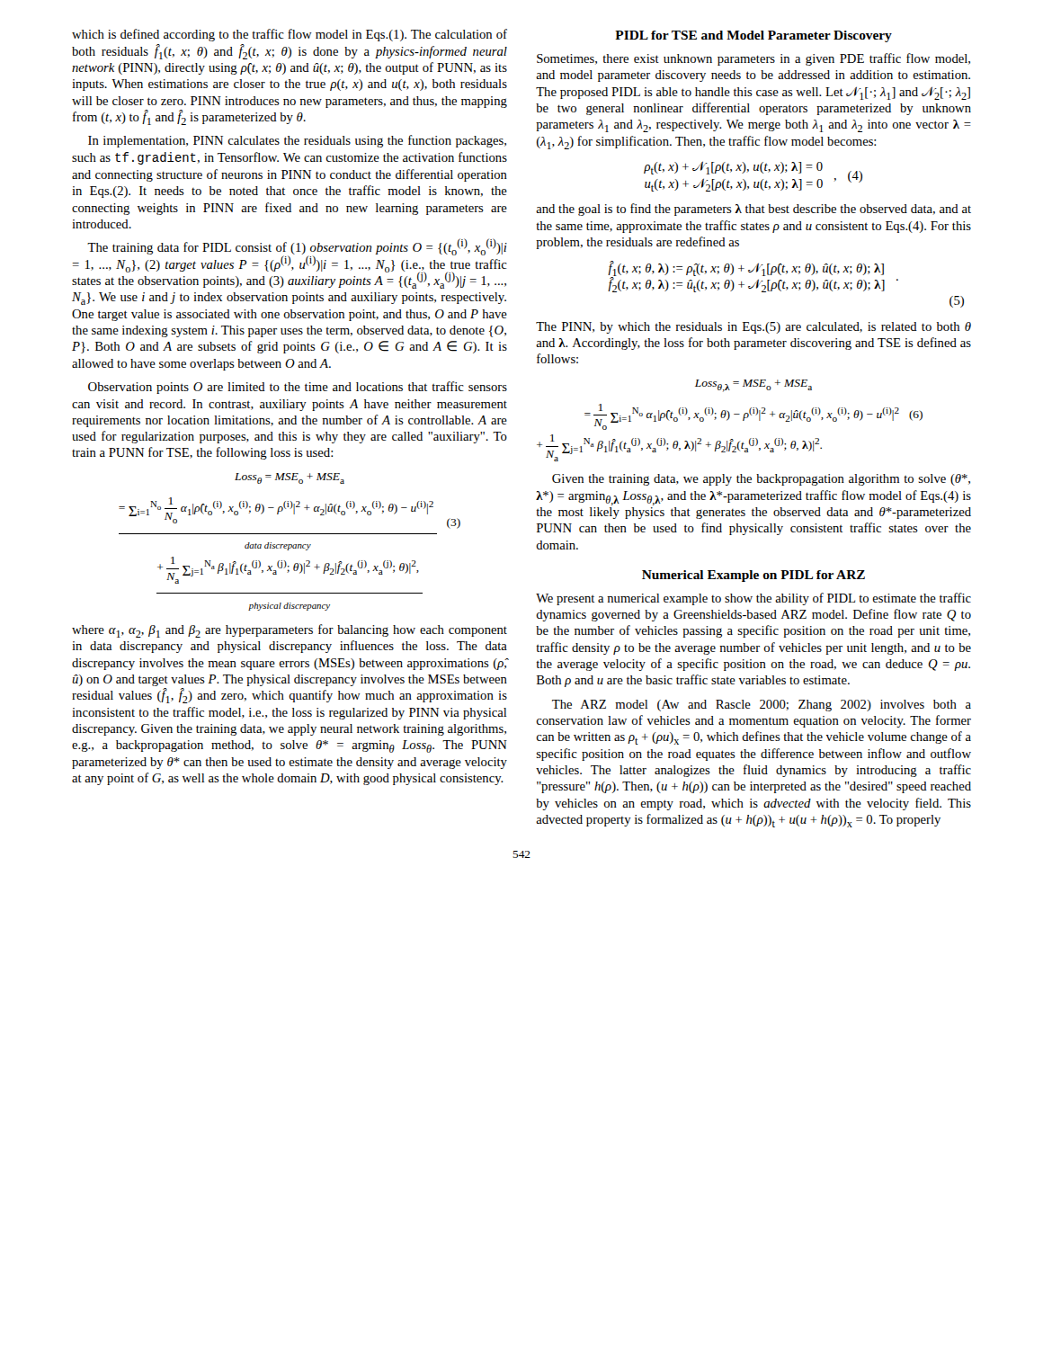which is defined according to the traffic flow model in Eqs.(1). The calculation of both residuals f̂1(t, x; θ) and f̂2(t, x; θ) is done by a physics-informed neural network (PINN), directly using ρ̂(t, x; θ) and û(t, x; θ), the output of PUNN, as its inputs. When estimations are closer to the true ρ(t, x) and u(t, x), both residuals will be closer to zero. PINN introduces no new parameters, and thus, the mapping from (t, x) to f̂1 and f̂2 is parameterized by θ.
In implementation, PINN calculates the residuals using the function packages, such as tf.gradient, in Tensorflow. We can customize the activation functions and connecting structure of neurons in PINN to conduct the differential operation in Eqs.(2). It needs to be noted that once the traffic model is known, the connecting weights in PINN are fixed and no new learning parameters are introduced.
The training data for PIDL consist of (1) observation points O = {(to(i), xo(i))|i = 1, ..., No}, (2) target values P = {(ρ(i), u(i))|i = 1, ..., No} (i.e., the true traffic states at the observation points), and (3) auxiliary points A = {(ta(j), xa(j))|j = 1, ..., Na}. We use i and j to index observation points and auxiliary points, respectively. One target value is associated with one observation point, and thus, O and P have the same indexing system i. This paper uses the term, observed data, to denote {O, P}. Both O and A are subsets of grid points G (i.e., O ∈ G and A ∈ G). It is allowed to have some overlaps between O and A.
Observation points O are limited to the time and locations that traffic sensors can visit and record. In contrast, auxiliary points A have neither measurement requirements nor location limitations, and the number of A is controllable. A are used for regularization purposes, and this is why they are called "auxiliary". To train a PUNN for TSE, the following loss is used:
Lossθ = MSEo + MSEa
= Σi=1No 1 No α1|ρ̂(to(i), xo(i); θ) − ρ(i)|2 + α2|û(to(i), xo(i); θ) − u(i)|2
data discrepancy
(3)
+ 1 Na Σj=1Na β1|f̂1(ta(j), xa(j); θ)|2 + β2|f̂2(ta(j), xa(j); θ)|2,
physical discrepancy
where α1, α2, β1 and β2 are hyperparameters for balancing how each component in data discrepancy and physical discrepancy influences the loss. The data discrepancy involves the mean square errors (MSEs) between approximations (ρ̂, û) on O and target values P. The physical discrepancy involves the MSEs between residual values (f̂1, f̂2) and zero, which quantify how much an approximation is inconsistent to the traffic model, i.e., the loss is regularized by PINN via physical discrepancy. Given the training data, we apply neural network training algorithms, e.g., a backpropagation method, to solve θ* = argminθ Lossθ. The PUNN parameterized by θ* can then be used to estimate the density and average velocity at any point of G, as well as the whole domain D, with good physical consistency.
PIDL for TSE and Model Parameter Discovery
Sometimes, there exist unknown parameters in a given PDE traffic flow model, and model parameter discovery needs to be addressed in addition to estimation. The proposed PIDL is able to handle this case as well. Let 𝒩1[·; λ1] and 𝒩2[·; λ2] be two general nonlinear differential operators parameterized by unknown parameters λ1 and λ2, respectively. We merge both λ1 and λ2 into one vector λ = (λ1, λ2) for simplification. Then, the traffic flow model becomes:
ρt(t, x) + 𝒩1[ρ(t, x), u(t, x); λ] = 0
ut(t, x) + 𝒩2[ρ(t, x), u(t, x); λ] = 0
,
(4)
and the goal is to find the parameters λ that best describe the observed data, and at the same time, approximate the traffic states ρ and u consistent to Eqs.(4). For this problem, the residuals are redefined as
f̂1(t, x; θ, λ) := ρ̂t(t, x; θ) + 𝒩1[ρ̂(t, x; θ), û(t, x; θ); λ]
f̂2(t, x; θ, λ) := ût(t, x; θ) + 𝒩2[ρ̂(t, x; θ), û(t, x; θ); λ]
.
(5)
The PINN, by which the residuals in Eqs.(5) are calculated, is related to both θ and λ. Accordingly, the loss for both parameter discovering and TSE is defined as follows:
Lossθ,λ = MSEo + MSEa
= 1 No Σi=1No α1|ρ̂(to(i), xo(i); θ) − ρ(i)|2 + α2|û(to(i), xo(i); θ) − u(i)|2
(6)
+ 1 Na Σj=1Na β1|f̂1(ta(j), xa(j); θ, λ)|2 + β2|f̂2(ta(j), xa(j); θ, λ)|2.
Given the training data, we apply the backpropagation algorithm to solve (θ*, λ*) = argminθ,λ Lossθ,λ, and the λ*-parameterized traffic flow model of Eqs.(4) is the most likely physics that generates the observed data and θ*-parameterized PUNN can then be used to find physically consistent traffic states over the domain.
Numerical Example on PIDL for ARZ
We present a numerical example to show the ability of PIDL to estimate the traffic dynamics governed by a Greenshields-based ARZ model. Define flow rate Q to be the number of vehicles passing a specific position on the road per unit time, traffic density ρ to be the average number of vehicles per unit length, and u to be the average velocity of a specific position on the road, we can deduce Q = ρu. Both ρ and u are the basic traffic state variables to estimate.
The ARZ model (Aw and Rascle 2000; Zhang 2002) involves both a conservation law of vehicles and a momentum equation on velocity. The former can be written as ρt + (ρu)x = 0, which defines that the vehicle volume change of a specific position on the road equates the difference between inflow and outflow vehicles. The latter analogizes the fluid dynamics by introducing a traffic "pressure" h(ρ). Then, (u + h(ρ)) can be interpreted as the "desired" speed reached by vehicles on an empty road, which is advected with the velocity field. This advected property is formalized as (u + h(ρ))t + u(u + h(ρ))x = 0. To properly
542